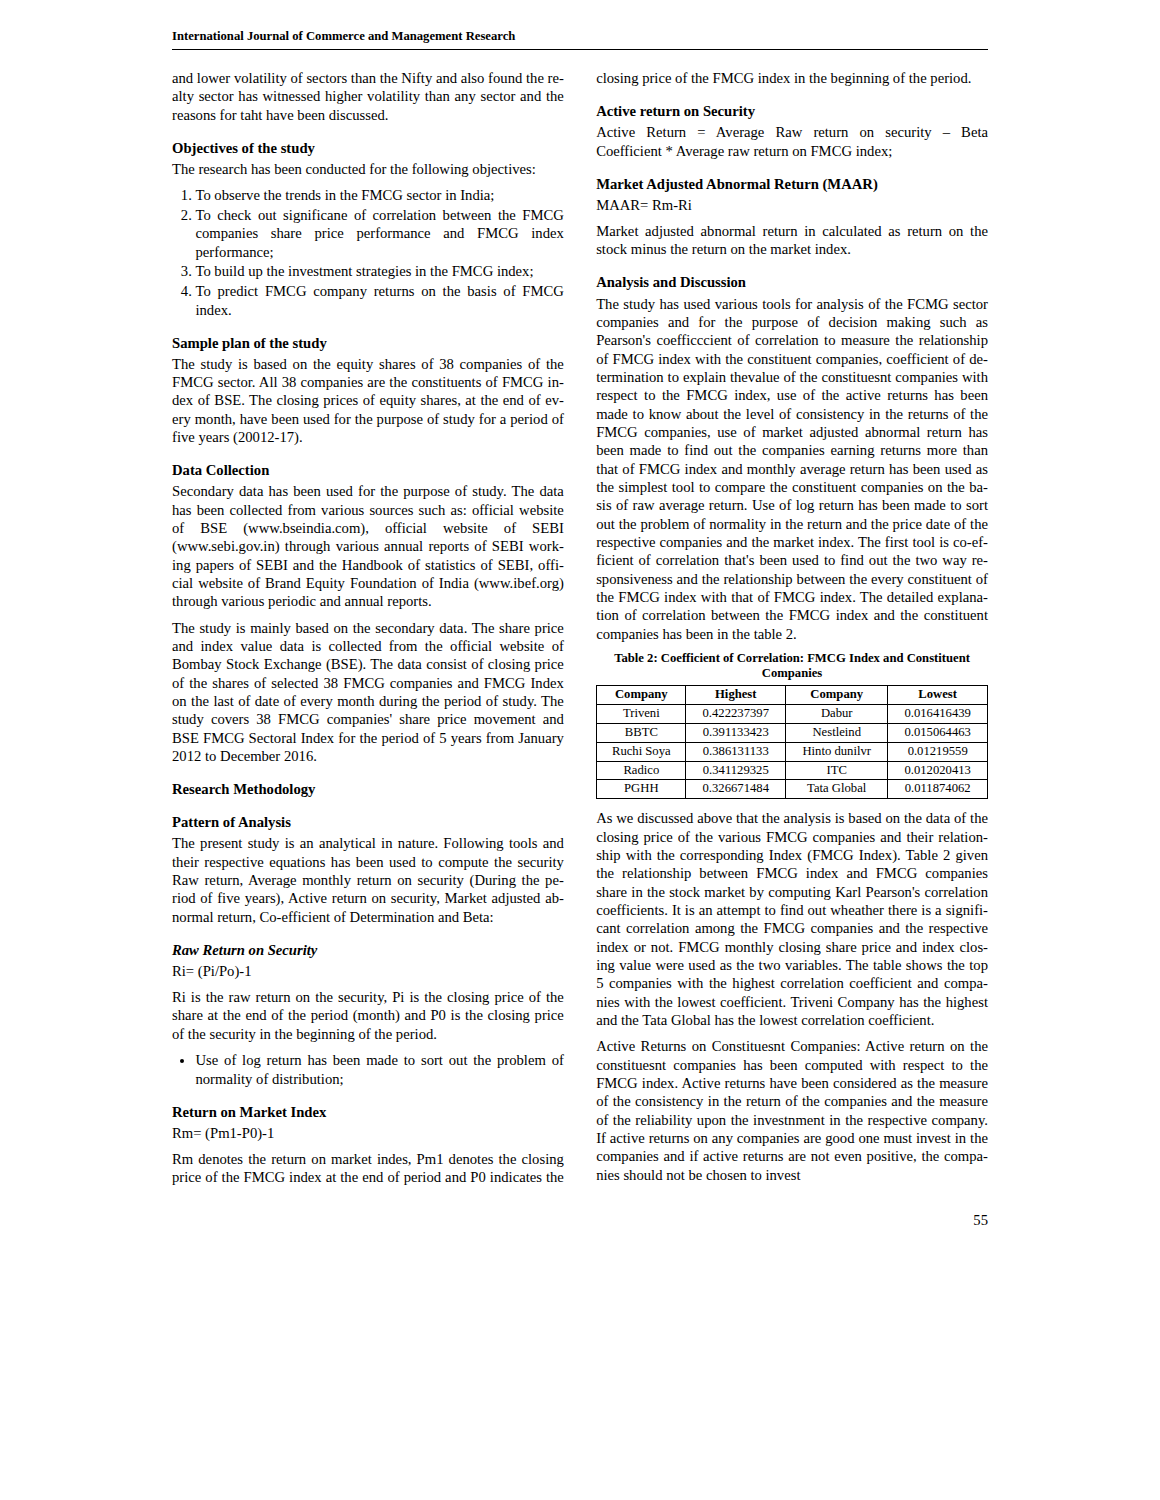International Journal of Commerce and Management Research
and lower volatility of sectors than the Nifty and also found the realty sector has witnessed higher volatility than any sector and the reasons for taht have been discussed.
Objectives of the study
The research has been conducted for the following objectives:
To observe the trends in the FMCG sector in India;
To check out significane of correlation between the FMCG companies share price performance and FMCG index performance;
To build up the investment strategies in the FMCG index;
To predict FMCG company returns on the basis of FMCG index.
Sample plan of the study
The study is based on the equity shares of 38 companies of the FMCG sector. All 38 companies are the constituents of FMCG index of BSE. The closing prices of equity shares, at the end of every month, have been used for the purpose of study for a period of five years (20012-17).
Data Collection
Secondary data has been used for the purpose of study. The data has been collected from various sources such as: official website of BSE (www.bseindia.com), official website of SEBI (www.sebi.gov.in) through various annual reports of SEBI working papers of SEBI and the Handbook of statistics of SEBI, official website of Brand Equity Foundation of India (www.ibef.org) through various periodic and annual reports.
The study is mainly based on the secondary data. The share price and index value data is collected from the official website of Bombay Stock Exchange (BSE). The data consist of closing price of the shares of selected 38 FMCG companies and FMCG Index on the last of date of every month during the period of study. The study covers 38 FMCG companies' share price movement and BSE FMCG Sectoral Index for the period of 5 years from January 2012 to December 2016.
Research Methodology
Pattern of Analysis
The present study is an analytical in nature. Following tools and their respective equations has been used to compute the security Raw return, Average monthly return on security (During the period of five years), Active return on security, Market adjusted abnormal return, Co-efficient of Determination and Beta:
Raw Return on Security
Ri= (Pi/Po)-1
Ri is the raw return on the security, Pi is the closing price of the share at the end of the period (month) and P0 is the closing price of the security in the beginning of the period.
Use of log return has been made to sort out the problem of normality of distribution;
Return on Market Index
Rm= (Pm1-P0)-1
Rm denotes the return on market indes, Pm1 denotes the closing price of the FMCG index at the end of period and P0 indicates the closing price of the FMCG index in the beginning of the period.
Active return on Security
Active Return = Average Raw return on security – Beta Coefficient * Average raw return on FMCG index;
Market Adjusted Abnormal Return (MAAR)
MAAR= Rm-Ri
Market adjusted abnormal return in calculated as return on the stock minus the return on the market index.
Analysis and Discussion
The study has used various tools for analysis of the FCMG sector companies and for the purpose of decision making such as Pearson's coefficccient of correlation to measure the relationship of FMCG index with the constituent companies, coefficient of determination to explain thevalue of the constituesnt companies with respect to the FMCG index, use of the active returns has been made to know about the level of consistency in the returns of the FMCG companies, use of market adjusted abnormal return has been made to find out the companies earning returns more than that of FMCG index and monthly average return has been used as the simplest tool to compare the constituent companies on the basis of raw average return. Use of log return has been made to sort out the problem of normality in the return and the price date of the respective companies and the market index. The first tool is co-efficient of correlation that's been used to find out the two way responsiveness and the relationship between the every constituent of the FMCG index with that of FMCG index. The detailed explanation of correlation between the FMCG index and the constituent companies has been in the table 2.
Table 2: Coefficient of Correlation: FMCG Index and Constituent Companies
| Company | Highest | Company | Lowest |
| --- | --- | --- | --- |
| Triveni | 0.422237397 | Dabur | 0.016416439 |
| BBTC | 0.391133423 | Nestleind | 0.015064463 |
| Ruchi Soya | 0.386131133 | Hinto dunilvr | 0.01219559 |
| Radico | 0.341129325 | ITC | 0.012020413 |
| PGHH | 0.326671484 | Tata Global | 0.011874062 |
As we discussed above that the analysis is based on the data of the closing price of the various FMCG companies and their relationship with the corresponding Index (FMCG Index). Table 2 given the relationship between FMCG index and FMCG companies share in the stock market by computing Karl Pearson's correlation coefficients. It is an attempt to find out wheather there is a significant correlation among the FMCG companies and the respective index or not. FMCG monthly closing share price and index closing value were used as the two variables. The table shows the top 5 companies with the highest correlation coefficient and companies with the lowest coefficient. Triveni Company has the highest and the Tata Global has the lowest correlation coefficient.
Active Returns on Constituesnt Companies: Active return on the constituesnt companies has been computed with respect to the FMCG index. Active returns have been considered as the measure of the consistency in the return of the companies and the measure of the reliability upon the investnment in the respective company. If active returns on any companies are good one must invest in the companies and if active returns are not even positive, the companies should not be chosen to invest
55